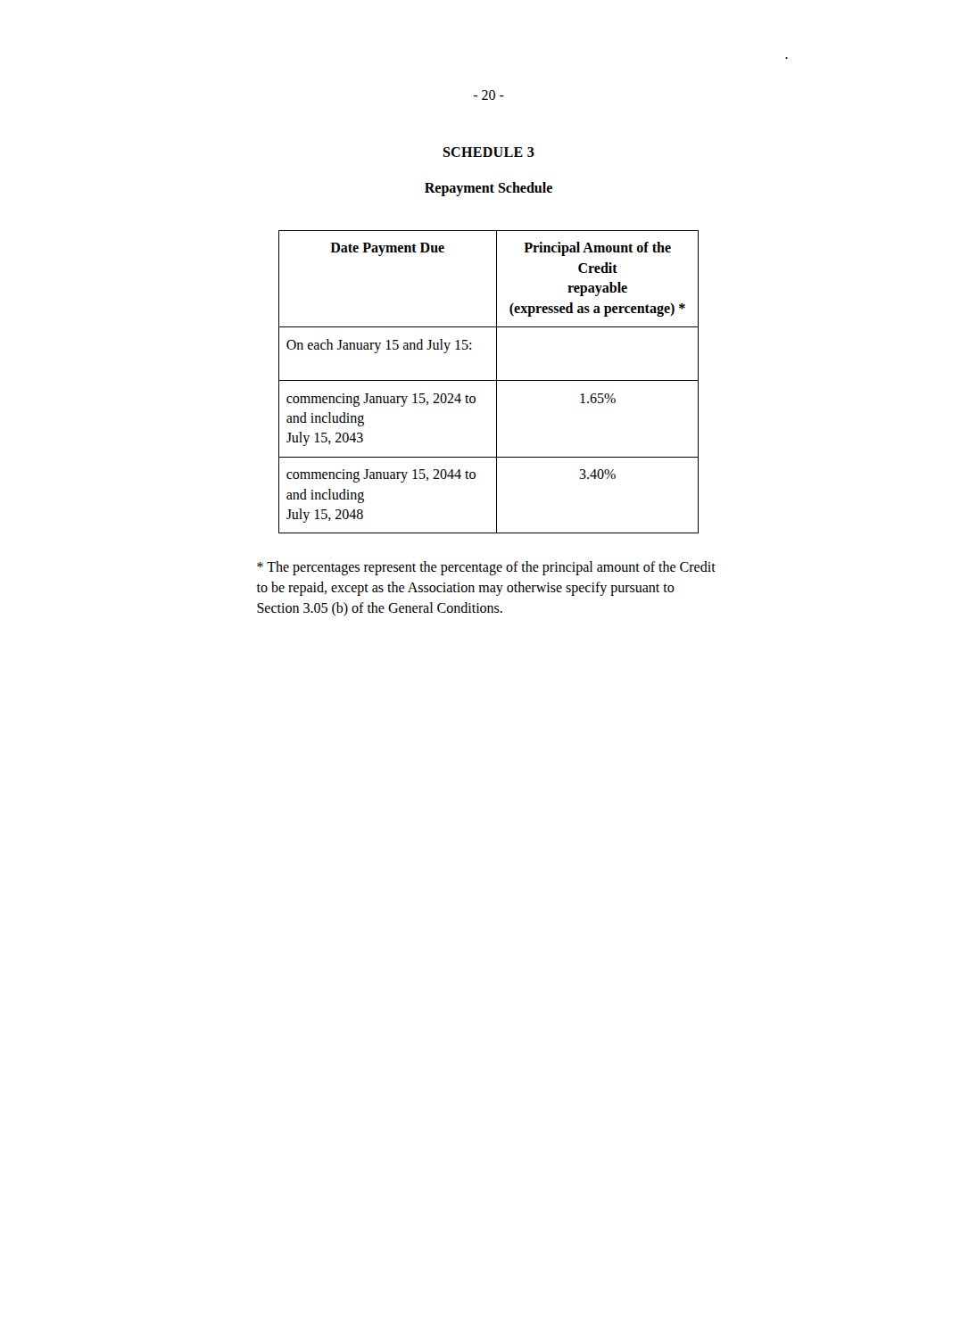.
- 20 -
SCHEDULE 3
Repayment Schedule
| Date Payment Due | Principal Amount of the Credit repayable (expressed as a percentage) * |
| --- | --- |
| On each January 15 and July 15: | |
| commencing January 15, 2024 to and including July 15, 2043 | 1.65% |
| commencing January 15, 2044 to and including July 15, 2048 | 3.40% |
* The percentages represent the percentage of the principal amount of the Credit to be repaid, except as the Association may otherwise specify pursuant to Section 3.05 (b) of the General Conditions.